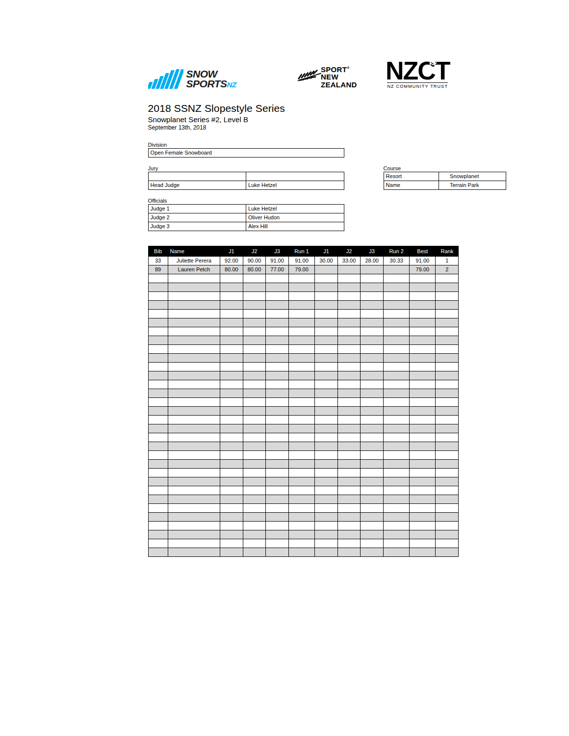SNOW
SPORTSNZ
SPORT®
NEW ZEALAND
NZCT
NZ COMMUNITY TRUST
2018 SSNZ Slopestyle Series
Snowplanet Series #2, Level B
September 13th, 2018
Division
| Open Female Snowboard |
Jury
| Head Judge | Luke Hetzel |
Course
| Resort | Snowplanet |
| Name | Terrain Park |
Officials
| Judge 1 | Luke Hetzel |
| Judge 2 | Oliver Hudon |
| Judge 3 | Alex Hill |
| Bib | Name | J1 | J2 | J3 | Run 1 | J1 | J2 | J3 | Run 2 | Best | Rank |
| --- | --- | --- | --- | --- | --- | --- | --- | --- | --- | --- | --- |
| 33 | Juliette Perera | 92.00 | 90.00 | 91.00 | 91.00 | 30.00 | 33.00 | 28.00 | 30.33 | 91.00 | 1 |
| 89 | Lauren Petch | 80.00 | 80.00 | 77.00 | 79.00 | | | | | 79.00 | 2 |